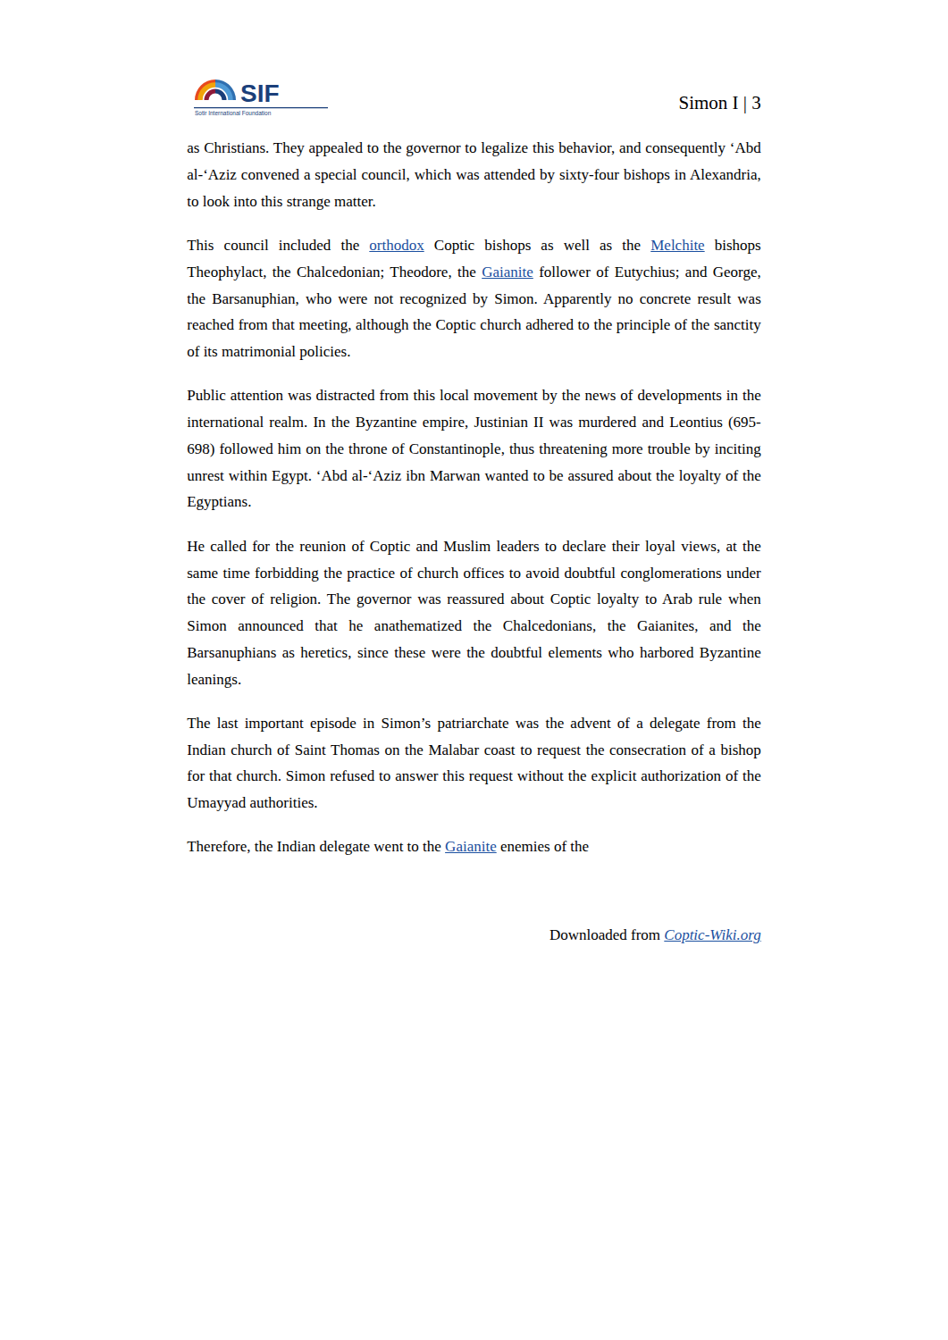SIF Sotir International Foundation
Simon I | 3
as Christians. They appealed to the governor to legalize this behavior, and consequently ‘Abd al-‘Aziz convened a special council, which was attended by sixty-four bishops in Alexandria, to look into this strange matter.
This council included the orthodox Coptic bishops as well as the Melchite bishops Theophylact, the Chalcedonian; Theodore, the Gaianite follower of Eutychius; and George, the Barsanuphian, who were not recognized by Simon. Apparently no concrete result was reached from that meeting, although the Coptic church adhered to the principle of the sanctity of its matrimonial policies.
Public attention was distracted from this local movement by the news of developments in the international realm. In the Byzantine empire, Justinian II was murdered and Leontius (695-698) followed him on the throne of Constantinople, thus threatening more trouble by inciting unrest within Egypt. ‘Abd al-‘Aziz ibn Marwan wanted to be assured about the loyalty of the Egyptians.
He called for the reunion of Coptic and Muslim leaders to declare their loyal views, at the same time forbidding the practice of church offices to avoid doubtful conglomerations under the cover of religion. The governor was reassured about Coptic loyalty to Arab rule when Simon announced that he anathematized the Chalcedonians, the Gaianites, and the Barsanuphians as heretics, since these were the doubtful elements who harbored Byzantine leanings.
The last important episode in Simon’s patriarchate was the advent of a delegate from the Indian church of Saint Thomas on the Malabar coast to request the consecration of a bishop for that church. Simon refused to answer this request without the explicit authorization of the Umayyad authorities.
Therefore, the Indian delegate went to the Gaianite enemies of the
Downloaded from Coptic-Wiki.org